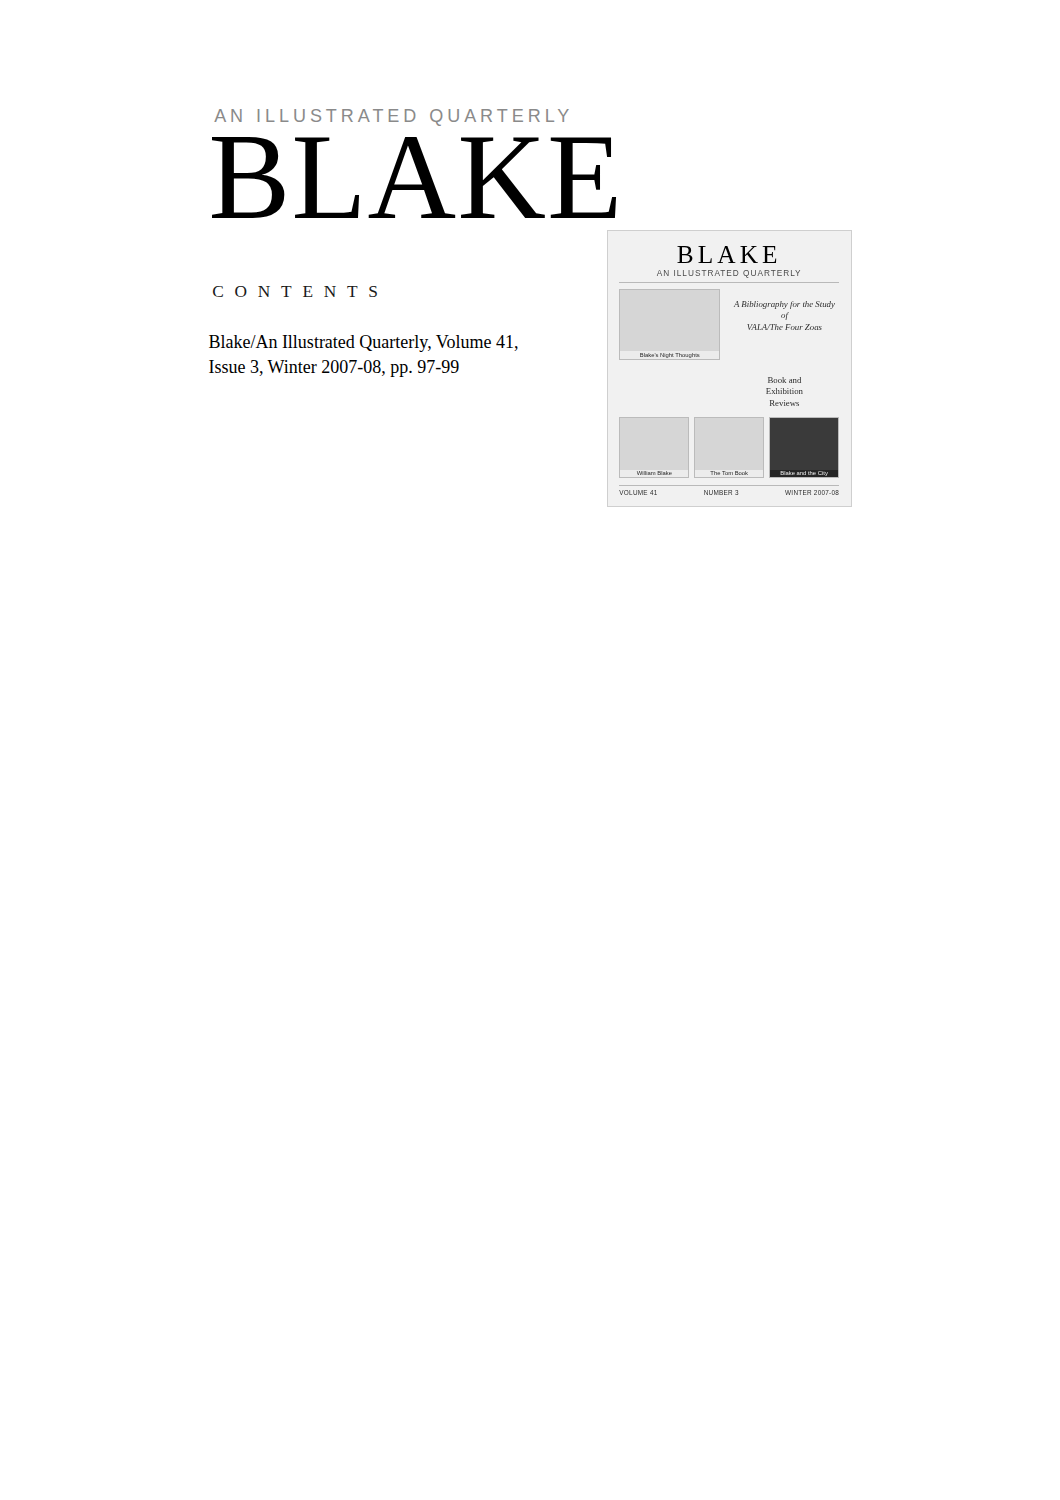An Illustrated Quarterly
BLAKE
CONTENTS
Blake/An Illustrated Quarterly, Volume 41, Issue 3, Winter 2007-08, pp. 97-99
BLAKE
AN ILLUSTRATED QUARTERLY
Blake's Night Thoughts
A Bibliography for the Study of
VALA/The Four Zoas
Book and
Exhibition
Reviews
William Blake
The Tom Book
Blake and the City
VOLUME 41 NUMBER 3 WINTER 2007-08